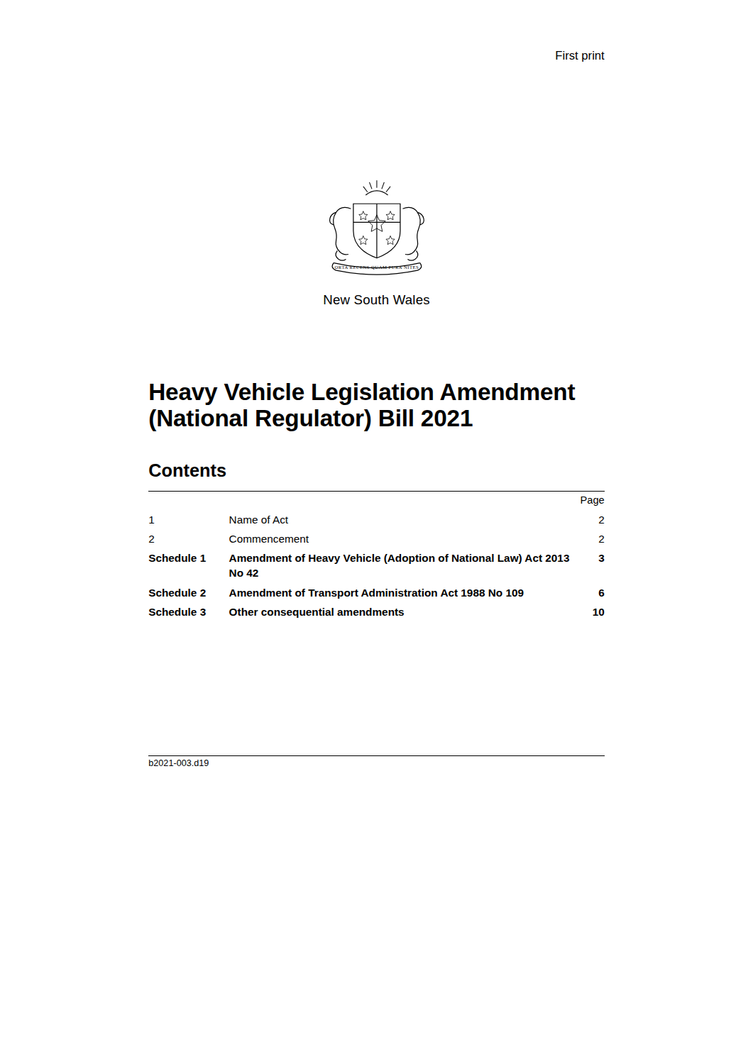First print
ORTA RECENS QUAM PURA NITES
New South Wales
Heavy Vehicle Legislation Amendment (National Regulator) Bill 2021
Contents
| | | Page |
| 1 | Name of Act | 2 |
| 2 | Commencement | 2 |
| Schedule 1 | Amendment of Heavy Vehicle (Adoption of National Law) Act 2013 No 42 | 3 |
| Schedule 2 | Amendment of Transport Administration Act 1988 No 109 | 6 |
| Schedule 3 | Other consequential amendments | 10 |
b2021-003.d19